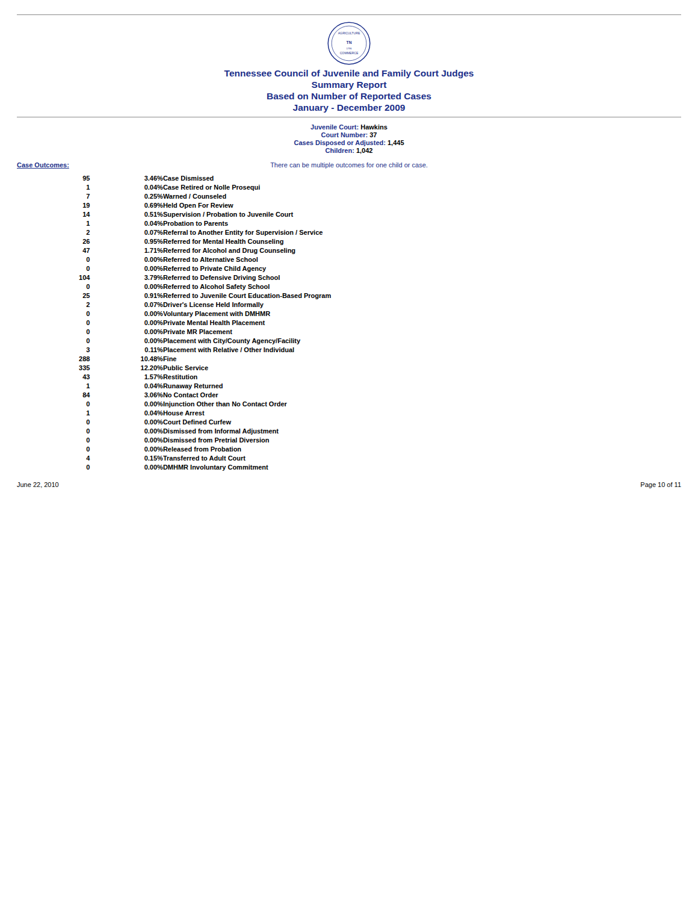AGRICULTURE COMMERCE TN 1796
Tennessee Council of Juvenile and Family Court Judges
Summary Report
Based on Number of Reported Cases
January - December 2009
Juvenile Court: Hawkins
Court Number: 37
Cases Disposed or Adjusted: 1,445
Children: 1,042
Case Outcomes:
There can be multiple outcomes for one child or case.
| 95 | 3.46% | Case Dismissed |
| 1 | 0.04% | Case Retired or Nolle Prosequi |
| 7 | 0.25% | Warned / Counseled |
| 19 | 0.69% | Held Open For Review |
| 14 | 0.51% | Supervision / Probation to Juvenile Court |
| 1 | 0.04% | Probation to Parents |
| 2 | 0.07% | Referral to Another Entity for Supervision / Service |
| 26 | 0.95% | Referred for Mental Health Counseling |
| 47 | 1.71% | Referred for Alcohol and Drug Counseling |
| 0 | 0.00% | Referred to Alternative School |
| 0 | 0.00% | Referred to Private Child Agency |
| 104 | 3.79% | Referred to Defensive Driving School |
| 0 | 0.00% | Referred to Alcohol Safety School |
| 25 | 0.91% | Referred to Juvenile Court Education-Based Program |
| 2 | 0.07% | Driver's License Held Informally |
| 0 | 0.00% | Voluntary Placement with DMHMR |
| 0 | 0.00% | Private Mental Health Placement |
| 0 | 0.00% | Private MR Placement |
| 0 | 0.00% | Placement with City/County Agency/Facility |
| 3 | 0.11% | Placement with Relative / Other Individual |
| 288 | 10.48% | Fine |
| 335 | 12.20% | Public Service |
| 43 | 1.57% | Restitution |
| 1 | 0.04% | Runaway Returned |
| 84 | 3.06% | No Contact Order |
| 0 | 0.00% | Injunction Other than No Contact Order |
| 1 | 0.04% | House Arrest |
| 0 | 0.00% | Court Defined Curfew |
| 0 | 0.00% | Dismissed from Informal Adjustment |
| 0 | 0.00% | Dismissed from Pretrial Diversion |
| 0 | 0.00% | Released from Probation |
| 4 | 0.15% | Transferred to Adult Court |
| 0 | 0.00% | DMHMR Involuntary Commitment |
June 22, 2010 Page 10 of 11